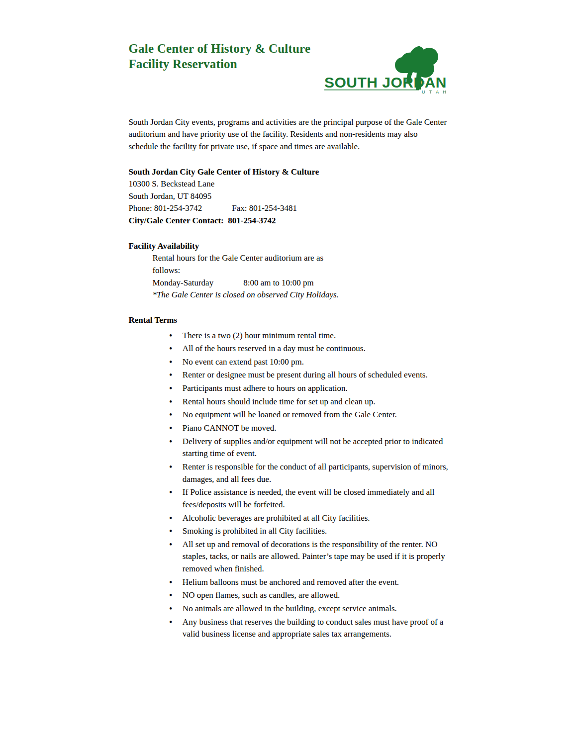Gale Center of History & Culture
Facility Reservation
South Jordan Utah SOUTH JORDAN ® U T A H
South Jordan City events, programs and activities are the principal purpose of the Gale Center auditorium and have priority use of the facility. Residents and non-residents may also schedule the facility for private use, if space and times are available.
South Jordan City Gale Center of History & Culture
10300 S. Beckstead Lane
South Jordan, UT 84095
Phone: 801-254-3742Fax: 801-254-3481
City/Gale Center Contact: 801-254-3742
Facility Availability
Rental hours for the Gale Center auditorium are as
follows:
Monday-Saturday8:00 am to 10:00 pm
*The Gale Center is closed on observed City Holidays.
Rental Terms
There is a two (2) hour minimum rental time.
All of the hours reserved in a day must be continuous.
No event can extend past 10:00 pm.
Renter or designee must be present during all hours of scheduled events.
Participants must adhere to hours on application.
Rental hours should include time for set up and clean up.
No equipment will be loaned or removed from the Gale Center.
Piano CANNOT be moved.
Delivery of supplies and/or equipment will not be accepted prior to indicated starting time of event.
Renter is responsible for the conduct of all participants, supervision of minors, damages, and all fees due.
If Police assistance is needed, the event will be closed immediately and all fees/deposits will be forfeited.
Alcoholic beverages are prohibited at all City facilities.
Smoking is prohibited in all City facilities.
All set up and removal of decorations is the responsibility of the renter. NO staples, tacks, or nails are allowed. Painter’s tape may be used if it is properly removed when finished.
Helium balloons must be anchored and removed after the event.
NO open flames, such as candles, are allowed.
No animals are allowed in the building, except service animals.
Any business that reserves the building to conduct sales must have proof of a valid business license and appropriate sales tax arrangements.